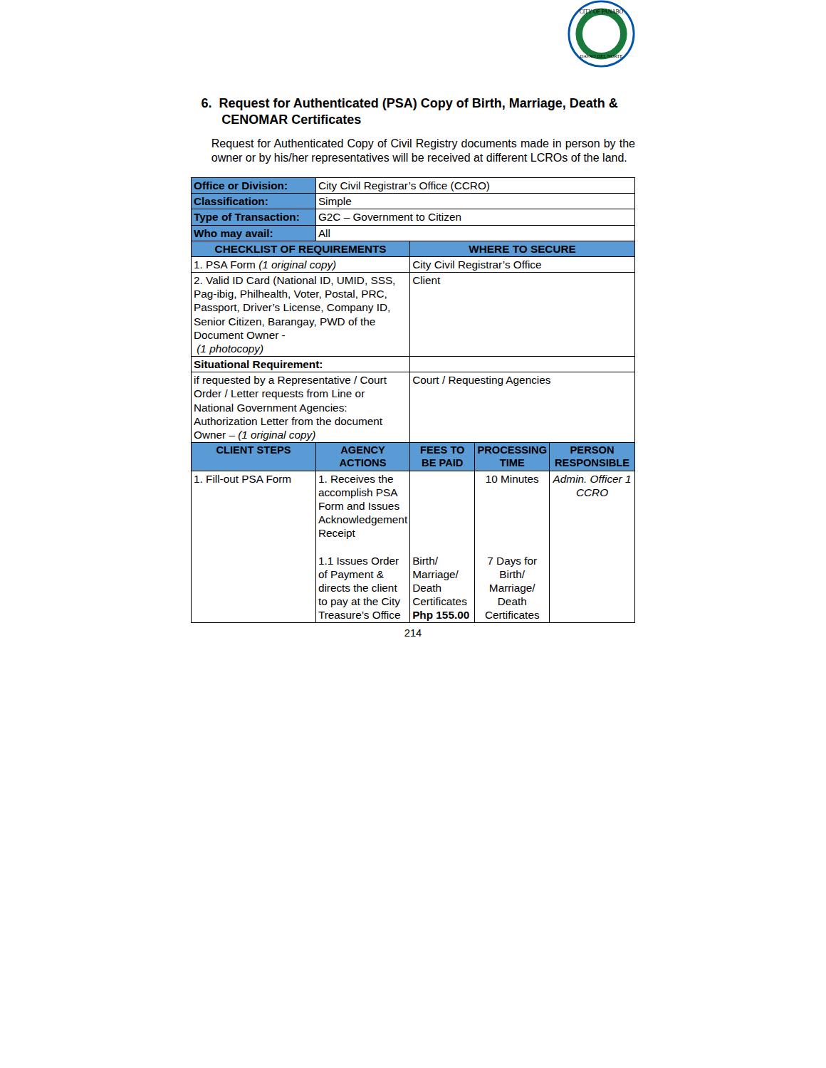6. Request for Authenticated (PSA) Copy of Birth, Marriage, Death & CENOMAR Certificates
Request for Authenticated Copy of Civil Registry documents made in person by the owner or by his/her representatives will be received at different LCROs of the land.
| Office or Division: | City Civil Registrar’s Office (CCRO) |
| Classification: | Simple |
| Type of Transaction: | G2C – Government to Citizen |
| Who may avail: | All |
| CHECKLIST OF REQUIREMENTS | WHERE TO SECURE |
| 1. PSA Form (1 original copy) | City Civil Registrar’s Office |
| 2. Valid ID Card (National ID, UMID, SSS, Pag-ibig, Philhealth, Voter, Postal, PRC, Passport, Driver’s License, Company ID, Senior Citizen, Barangay, PWD of the Document Owner - (1 photocopy) | Client |
| Situational Requirement: | |
| if requested by a Representative / Court Order / Letter requests from Line or National Government Agencies: Authorization Letter from the document Owner – (1 original copy) | Court / Requesting Agencies |
| CLIENT STEPS | AGENCY ACTIONS | FEES TO BE PAID | PROCESSING TIME | PERSON RESPONSIBLE |
| 1. Fill-out PSA Form | 1. Receives the accomplish PSA Form and Issues Acknowledgement Receipt 1.1 Issues Order of Payment & directs the client to pay at the City Treasure’s Office | Birth/ Marriage/ Death Certificates Php 155.00 | 10 Minutes 7 Days for Birth/ Marriage/ Death Certificates | Admin. Officer 1 CCRO |
214